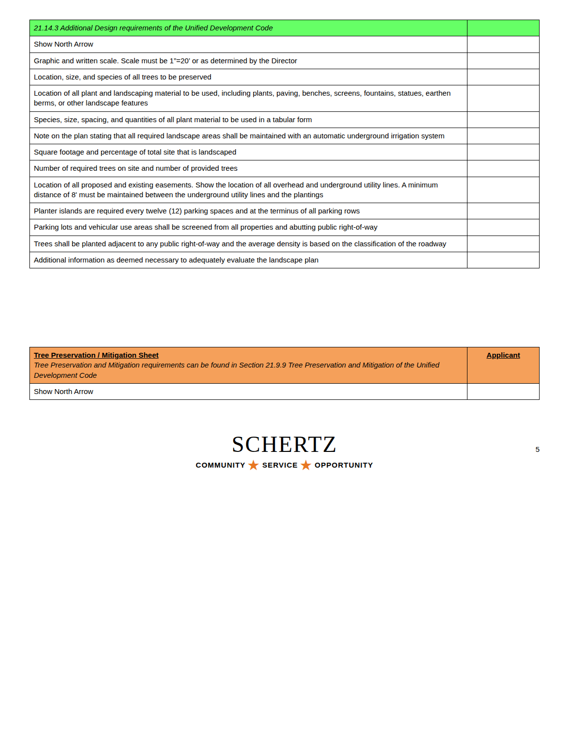| 21.14.3 Additional Design requirements of the Unified Development Code | |
| Show North Arrow | |
| Graphic and written scale. Scale must be 1”=20’ or as determined by the Director | |
| Location, size, and species of all trees to be preserved | |
| Location of all plant and landscaping material to be used, including plants, paving, benches, screens, fountains, statues, earthen berms, or other landscape features | |
| Species, size, spacing, and quantities of all plant material to be used in a tabular form | |
| Note on the plan stating that all required landscape areas shall be maintained with an automatic underground irrigation system | |
| Square footage and percentage of total site that is landscaped | |
| Number of required trees on site and number of provided trees | |
| Location of all proposed and existing easements. Show the location of all overhead and underground utility lines. A minimum distance of 8' must be maintained between the underground utility lines and the plantings | |
| Planter islands are required every twelve (12) parking spaces and at the terminus of all parking rows | |
| Parking lots and vehicular use areas shall be screened from all properties and abutting public right-of-way | |
| Trees shall be planted adjacent to any public right-of-way and the average density is based on the classification of the roadway | |
| Additional information as deemed necessary to adequately evaluate the landscape plan | |
| Tree Preservation / Mitigation Sheet Tree Preservation and Mitigation requirements can be found in Section 21.9.9 Tree Preservation and Mitigation of the Unified Development Code | Applicant |
| Show North Arrow | |
SCHERTZ
COMMUNITY ★ SERVICE ★ OPPORTUNITY
5